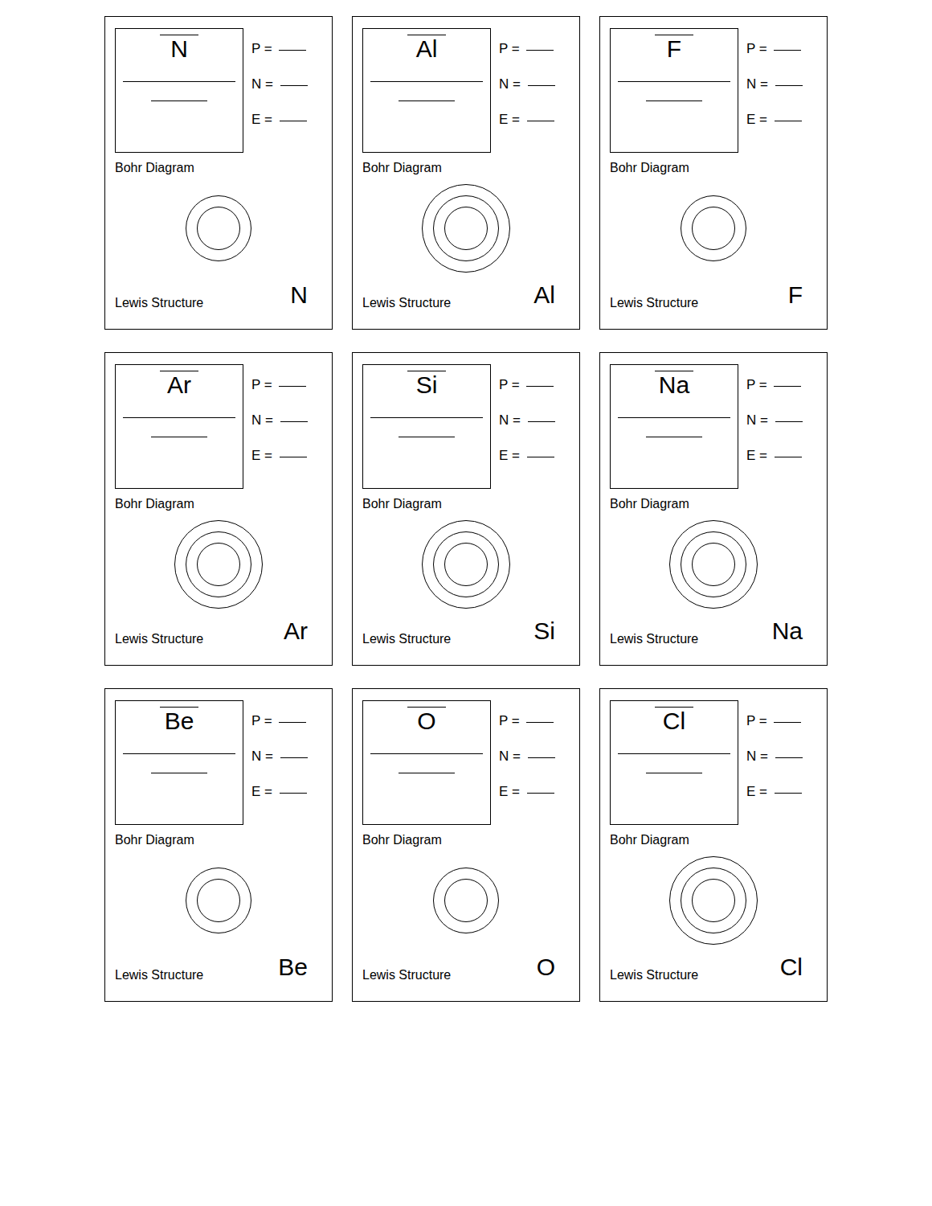N
P =
N =
E =
Bohr Diagram
Lewis Structure N
Al
P =
N =
E =
Bohr Diagram
Lewis Structure Al
F
P =
N =
E =
Bohr Diagram
Lewis Structure F
Ar
P =
N =
E =
Bohr Diagram
Lewis Structure Ar
Si
P =
N =
E =
Bohr Diagram
Lewis Structure Si
Na
P =
N =
E =
Bohr Diagram
Lewis Structure Na
Be
P =
N =
E =
Bohr Diagram
Lewis Structure Be
O
P =
N =
E =
Bohr Diagram
Lewis Structure O
Cl
P =
N =
E =
Bohr Diagram
Lewis Structure Cl